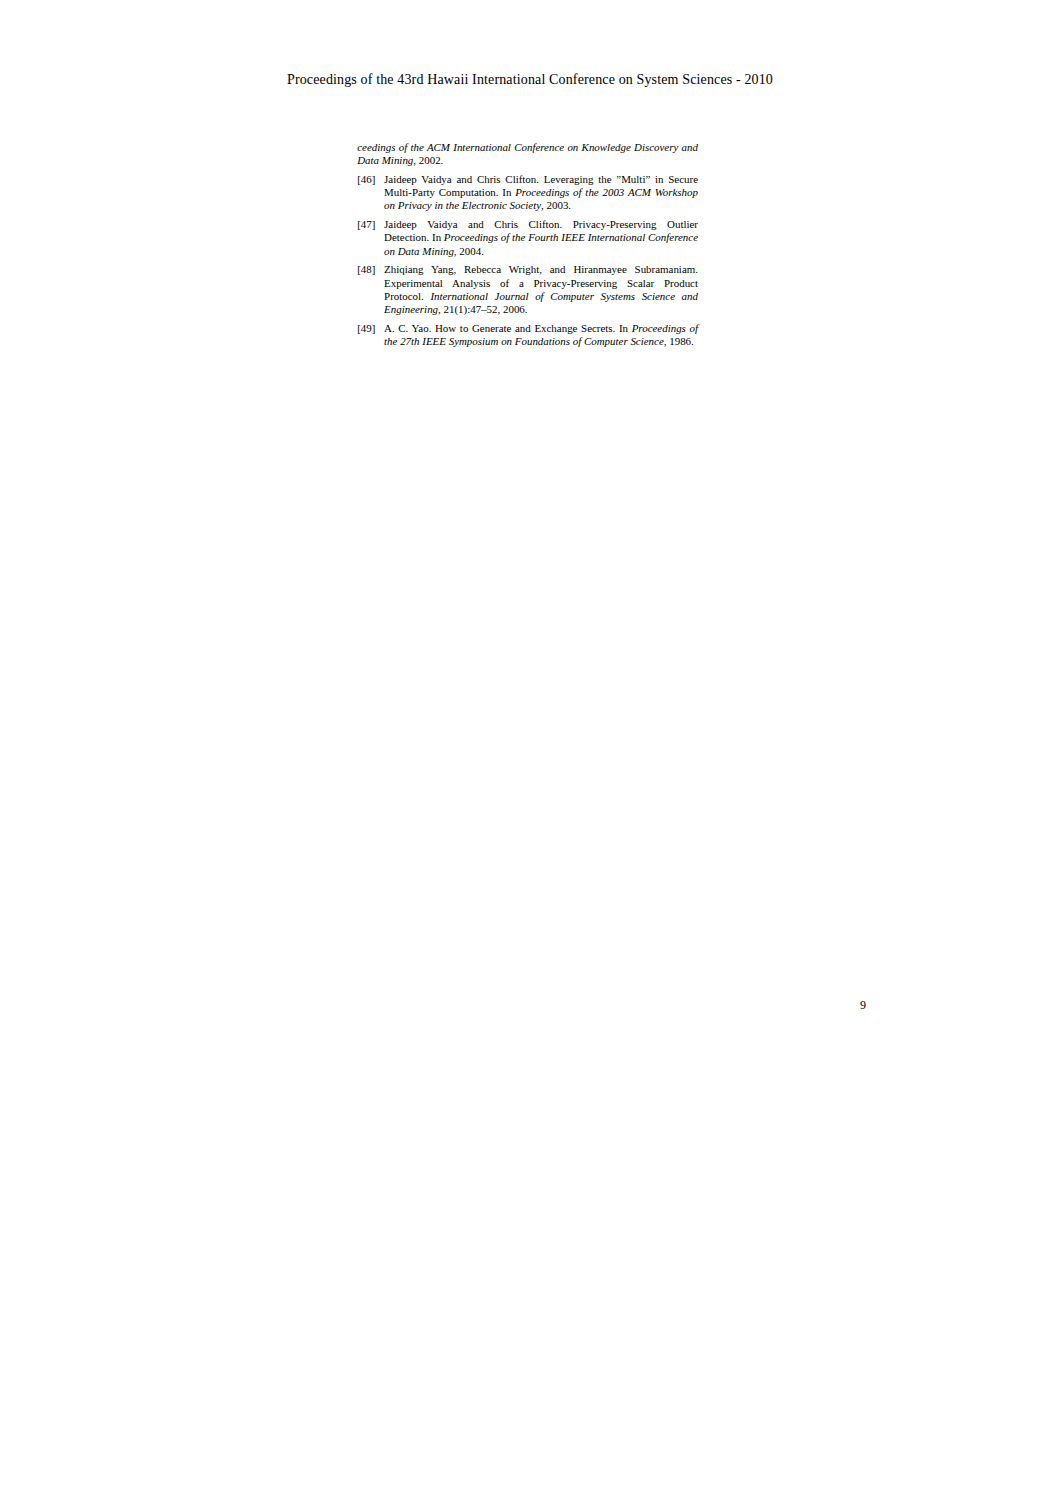Proceedings of the 43rd Hawaii International Conference on System Sciences - 2010
ceedings of the ACM International Conference on Knowledge Discovery and Data Mining, 2002.
[46]
Jaideep Vaidya and Chris Clifton. Leveraging the ”Multi” in Secure Multi-Party Computation. In Proceedings of the 2003 ACM Workshop on Privacy in the Electronic Society, 2003.
[47]
Jaideep Vaidya and Chris Clifton. Privacy-Preserving Outlier Detection. In Proceedings of the Fourth IEEE International Conference on Data Mining, 2004.
[48]
Zhiqiang Yang, Rebecca Wright, and Hiranmayee Subramaniam. Experimental Analysis of a Privacy-Preserving Scalar Product Protocol. International Journal of Computer Systems Science and Engineering, 21(1):47–52, 2006.
[49]
A. C. Yao. How to Generate and Exchange Secrets. In Proceedings of the 27th IEEE Symposium on Foundations of Computer Science, 1986.
9